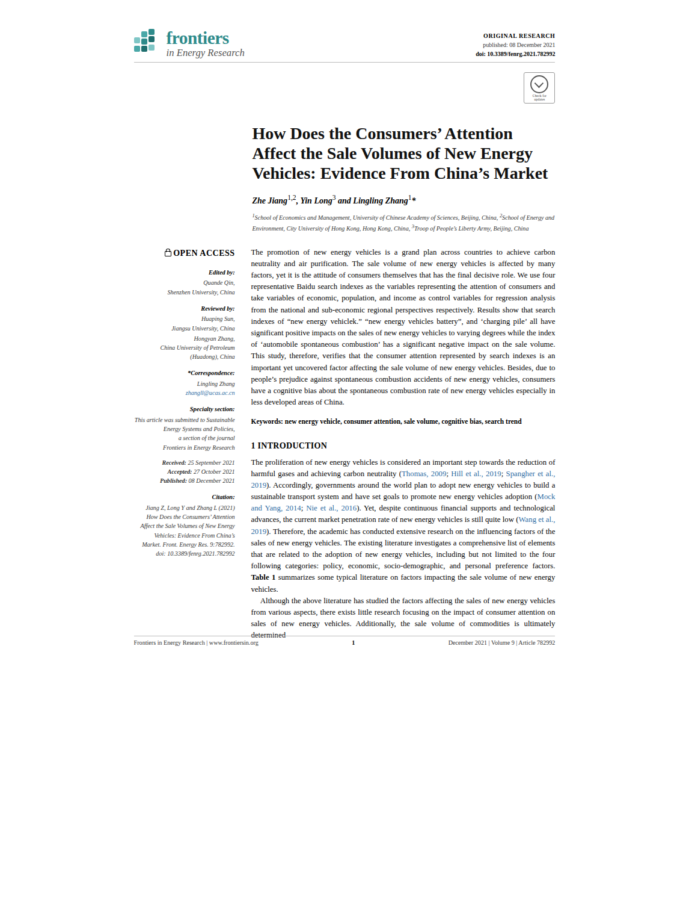frontiers
in Energy Research
ORIGINAL RESEARCH
published: 08 December 2021
doi: 10.3389/fenrg.2021.782992
Check for
updates
How Does the Consumers’ Attention Affect the Sale Volumes of New Energy Vehicles: Evidence From China’s Market
Zhe Jiang1,2, Yin Long3 and Lingling Zhang1*
1School of Economics and Management, University of Chinese Academy of Sciences, Beijing, China, 2School of Energy and Environment, City University of Hong Kong, Hong Kong, China, 3Troop of People’s Liberty Army, Beijing, China
OPEN ACCESS
Edited by:
Quande Qin,
Shenzhen University, China
Reviewed by:
Huaping Sun,
Jiangsu University, China
Hongyan Zhang,
China University of Petroleum
(Huadong), China
*Correspondence:
Lingling Zhang
zhangll@ucas.ac.cn
Specialty section:
This article was submitted to Sustainable Energy Systems and Policies,
a section of the journal
Frontiers in Energy Research
Received: 25 September 2021
Accepted: 27 October 2021
Published: 08 December 2021
Citation:
Jiang Z, Long Y and Zhang L (2021) How Does the Consumers’ Attention Affect the Sale Volumes of New Energy Vehicles: Evidence From China’s Market. Front. Energy Res. 9:782992. doi: 10.3389/fenrg.2021.782992
The promotion of new energy vehicles is a grand plan across countries to achieve carbon neutrality and air purification. The sale volume of new energy vehicles is affected by many factors, yet it is the attitude of consumers themselves that has the final decisive role. We use four representative Baidu search indexes as the variables representing the attention of consumers and take variables of economic, population, and income as control variables for regression analysis from the national and sub-economic regional perspectives respectively. Results show that search indexes of “new energy vehiclek.” “new energy vehicles battery”, and ‘charging pile’ all have significant positive impacts on the sales of new energy vehicles to varying degrees while the index of ‘automobile spontaneous combustion’ has a significant negative impact on the sale volume. This study, therefore, verifies that the consumer attention represented by search indexes is an important yet uncovered factor affecting the sale volume of new energy vehicles. Besides, due to people’s prejudice against spontaneous combustion accidents of new energy vehicles, consumers have a cognitive bias about the spontaneous combustion rate of new energy vehicles especially in less developed areas of China.
Keywords: new energy vehicle, consumer attention, sale volume, cognitive bias, search trend
1 INTRODUCTION
The proliferation of new energy vehicles is considered an important step towards the reduction of harmful gases and achieving carbon neutrality (Thomas, 2009; Hill et al., 2019; Spangher et al., 2019). Accordingly, governments around the world plan to adopt new energy vehicles to build a sustainable transport system and have set goals to promote new energy vehicles adoption (Mock and Yang, 2014; Nie et al., 2016). Yet, despite continuous financial supports and technological advances, the current market penetration rate of new energy vehicles is still quite low (Wang et al., 2019). Therefore, the academic has conducted extensive research on the influencing factors of the sales of new energy vehicles. The existing literature investigates a comprehensive list of elements that are related to the adoption of new energy vehicles, including but not limited to the four following categories: policy, economic, socio-demographic, and personal preference factors. Table 1 summarizes some typical literature on factors impacting the sale volume of new energy vehicles.
Although the above literature has studied the factors affecting the sales of new energy vehicles from various aspects, there exists little research focusing on the impact of consumer attention on sales of new energy vehicles. Additionally, the sale volume of commodities is ultimately determined
Frontiers in Energy Research | www.frontiersin.org
1
December 2021 | Volume 9 | Article 782992